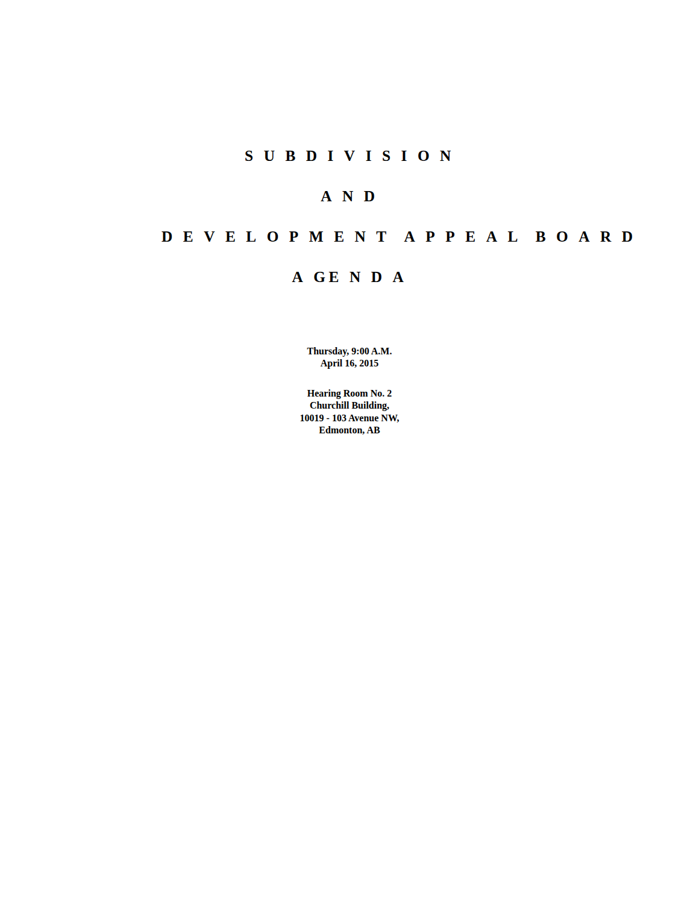S U B D I V I S I O N
A N D
D E V E L O P M E N T A P P E A L B O A R D
A GE N D A
Thursday, 9:00 A.M.
April 16, 2015
Hearing Room No. 2
Churchill Building,
10019 - 103 Avenue NW,
Edmonton, AB